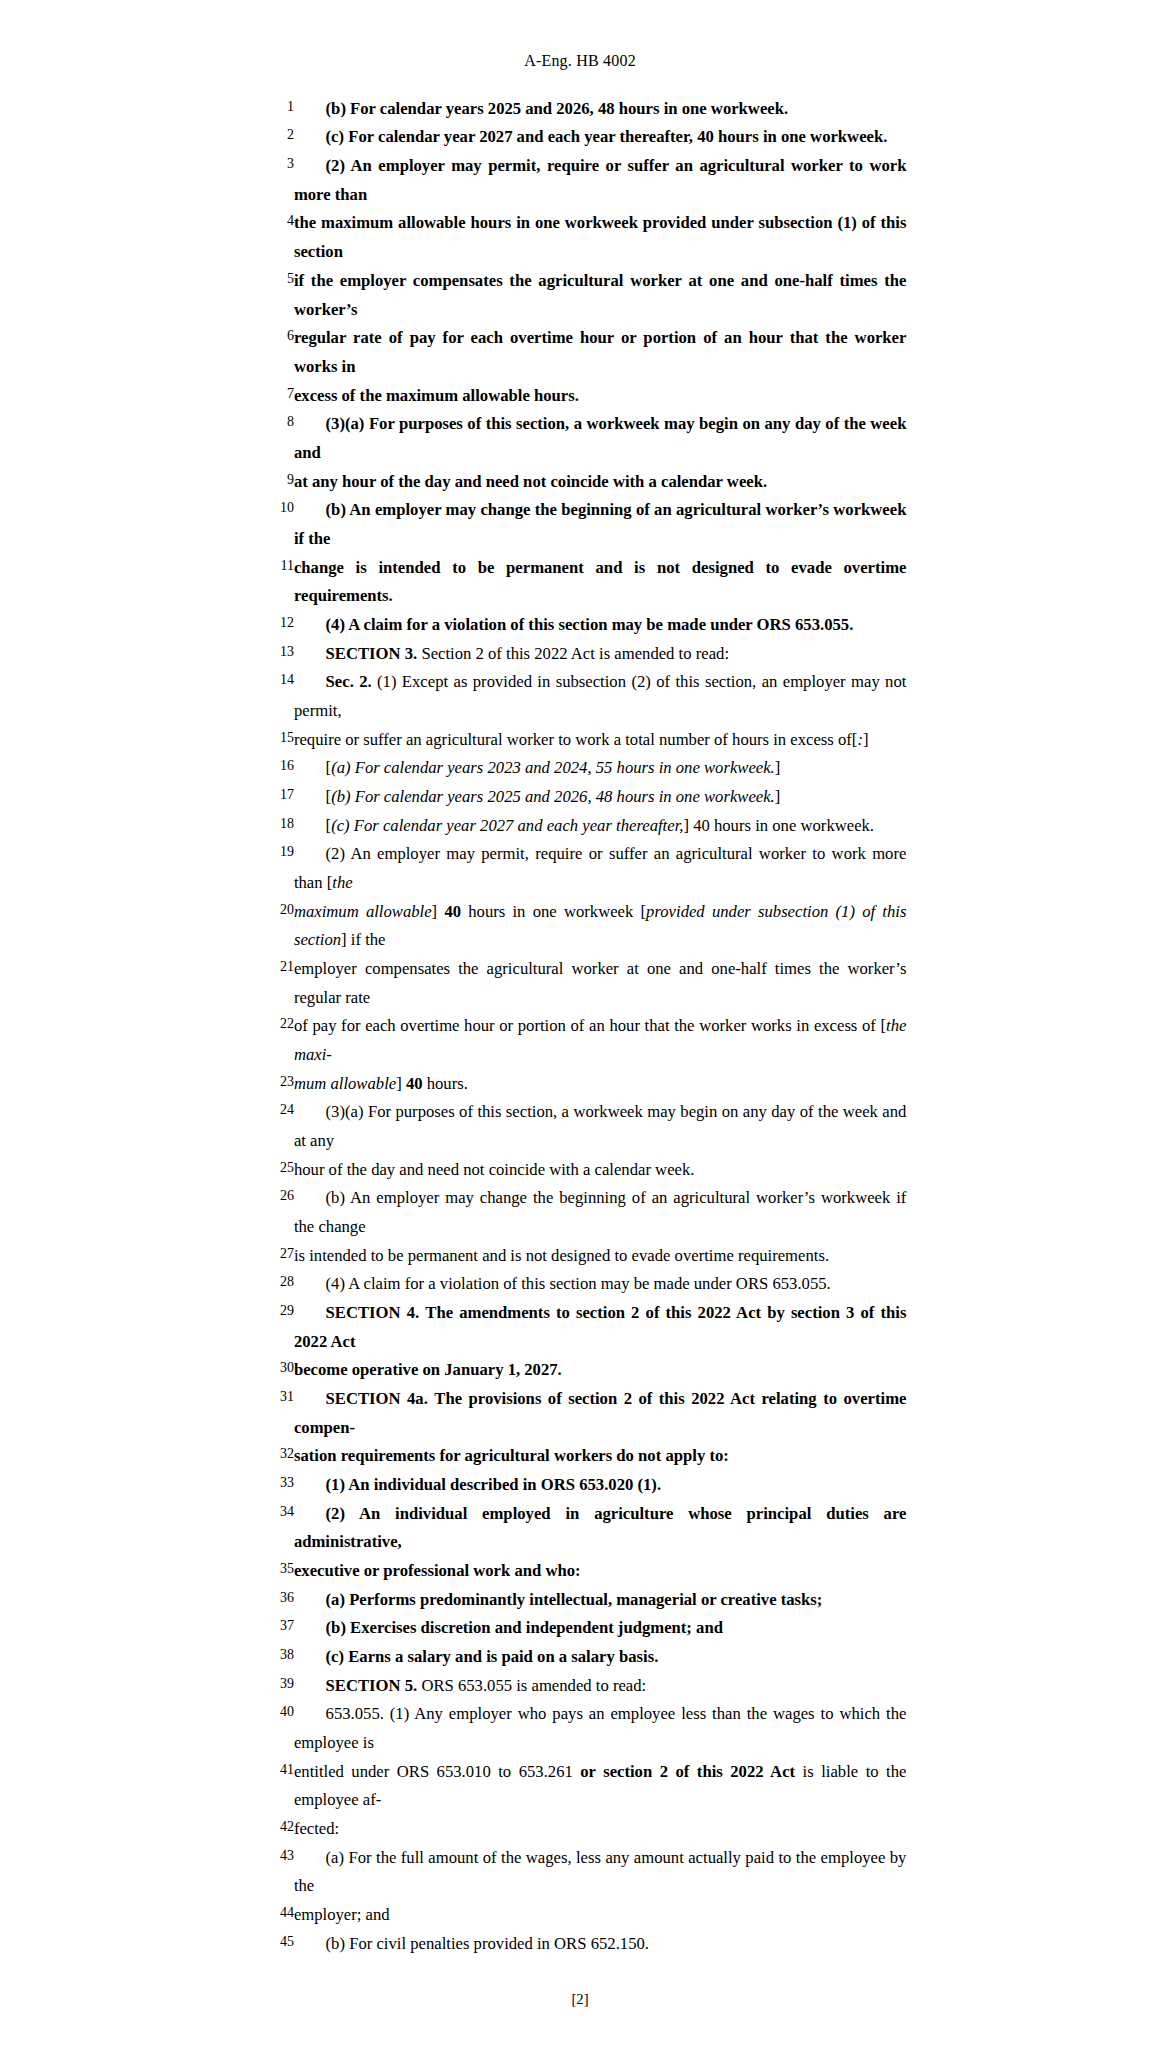A-Eng. HB 4002
| 1 | (b) For calendar years 2025 and 2026, 48 hours in one workweek. |
| 2 | (c) For calendar year 2027 and each year thereafter, 40 hours in one workweek. |
| 3 | (2) An employer may permit, require or suffer an agricultural worker to work more than |
| 4 | the maximum allowable hours in one workweek provided under subsection (1) of this section |
| 5 | if the employer compensates the agricultural worker at one and one-half times the worker’s |
| 6 | regular rate of pay for each overtime hour or portion of an hour that the worker works in |
| 7 | excess of the maximum allowable hours. |
| 8 | (3)(a) For purposes of this section, a workweek may begin on any day of the week and |
| 9 | at any hour of the day and need not coincide with a calendar week. |
| 10 | (b) An employer may change the beginning of an agricultural worker’s workweek if the |
| 11 | change is intended to be permanent and is not designed to evade overtime requirements. |
| 12 | (4) A claim for a violation of this section may be made under ORS 653.055. |
| 13 | SECTION 3. Section 2 of this 2022 Act is amended to read: |
| 14 | Sec. 2. (1) Except as provided in subsection (2) of this section, an employer may not permit, |
| 15 | require or suffer an agricultural worker to work a total number of hours in excess of[ : ] |
| 16 | [ (a) For calendar years 2023 and 2024, 55 hours in one workweek. ] |
| 17 | [ (b) For calendar years 2025 and 2026, 48 hours in one workweek. ] |
| 18 | [ (c) For calendar year 2027 and each year thereafter, ] 40 hours in one workweek. |
| 19 | (2) An employer may permit, require or suffer an agricultural worker to work more than [ the |
| 20 | maximum allowable ] 40 hours in one workweek [ provided under subsection (1) of this section ] if the |
| 21 | employer compensates the agricultural worker at one and one-half times the worker’s regular rate |
| 22 | of pay for each overtime hour or portion of an hour that the worker works in excess of [ the maxi- |
| 23 | mum allowable ] 40 hours. |
| 24 | (3)(a) For purposes of this section, a workweek may begin on any day of the week and at any |
| 25 | hour of the day and need not coincide with a calendar week. |
| 26 | (b) An employer may change the beginning of an agricultural worker’s workweek if the change |
| 27 | is intended to be permanent and is not designed to evade overtime requirements. |
| 28 | (4) A claim for a violation of this section may be made under ORS 653.055. |
| 29 | SECTION 4. The amendments to section 2 of this 2022 Act by section 3 of this 2022 Act |
| 30 | become operative on January 1, 2027. |
| 31 | SECTION 4a. The provisions of section 2 of this 2022 Act relating to overtime compen- |
| 32 | sation requirements for agricultural workers do not apply to: |
| 33 | (1) An individual described in ORS 653.020 (1). |
| 34 | (2) An individual employed in agriculture whose principal duties are administrative, |
| 35 | executive or professional work and who: |
| 36 | (a) Performs predominantly intellectual, managerial or creative tasks; |
| 37 | (b) Exercises discretion and independent judgment; and |
| 38 | (c) Earns a salary and is paid on a salary basis. |
| 39 | SECTION 5. ORS 653.055 is amended to read: |
| 40 | 653.055. (1) Any employer who pays an employee less than the wages to which the employee is |
| 41 | entitled under ORS 653.010 to 653.261 or section 2 of this 2022 Act is liable to the employee af- |
| 42 | fected: |
| 43 | (a) For the full amount of the wages, less any amount actually paid to the employee by the |
| 44 | employer; and |
| 45 | (b) For civil penalties provided in ORS 652.150. |
[2]